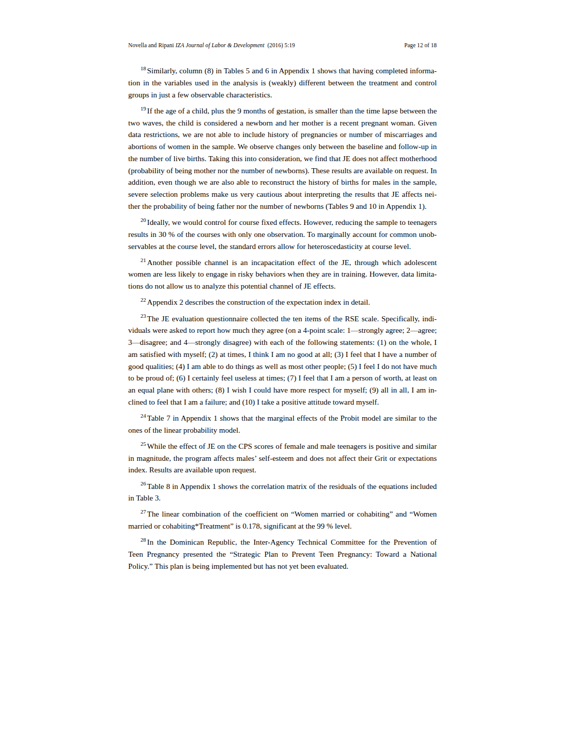Novella and Ripani IZA Journal of Labor & Development (2016) 5:19
Page 12 of 18
18Similarly, column (8) in Tables 5 and 6 in Appendix 1 shows that having completed information in the variables used in the analysis is (weakly) different between the treatment and control groups in just a few observable characteristics.
19If the age of a child, plus the 9 months of gestation, is smaller than the time lapse between the two waves, the child is considered a newborn and her mother is a recent pregnant woman. Given data restrictions, we are not able to include history of pregnancies or number of miscarriages and abortions of women in the sample. We observe changes only between the baseline and follow-up in the number of live births. Taking this into consideration, we find that JE does not affect motherhood (probability of being mother nor the number of newborns). These results are available on request. In addition, even though we are also able to reconstruct the history of births for males in the sample, severe selection problems make us very cautious about interpreting the results that JE affects neither the probability of being father nor the number of newborns (Tables 9 and 10 in Appendix 1).
20Ideally, we would control for course fixed effects. However, reducing the sample to teenagers results in 30 % of the courses with only one observation. To marginally account for common unobservables at the course level, the standard errors allow for heteroscedasticity at course level.
21Another possible channel is an incapacitation effect of the JE, through which adolescent women are less likely to engage in risky behaviors when they are in training. However, data limitations do not allow us to analyze this potential channel of JE effects.
22Appendix 2 describes the construction of the expectation index in detail.
23The JE evaluation questionnaire collected the ten items of the RSE scale. Specifically, individuals were asked to report how much they agree (on a 4-point scale: 1—strongly agree; 2—agree; 3—disagree; and 4—strongly disagree) with each of the following statements: (1) on the whole, I am satisfied with myself; (2) at times, I think I am no good at all; (3) I feel that I have a number of good qualities; (4) I am able to do things as well as most other people; (5) I feel I do not have much to be proud of; (6) I certainly feel useless at times; (7) I feel that I am a person of worth, at least on an equal plane with others; (8) I wish I could have more respect for myself; (9) all in all, I am inclined to feel that I am a failure; and (10) I take a positive attitude toward myself.
24Table 7 in Appendix 1 shows that the marginal effects of the Probit model are similar to the ones of the linear probability model.
25While the effect of JE on the CPS scores of female and male teenagers is positive and similar in magnitude, the program affects males’ self-esteem and does not affect their Grit or expectations index. Results are available upon request.
26Table 8 in Appendix 1 shows the correlation matrix of the residuals of the equations included in Table 3.
27The linear combination of the coefficient on “Women married or cohabiting” and “Women married or cohabiting*Treatment” is 0.178, significant at the 99 % level.
28In the Dominican Republic, the Inter-Agency Technical Committee for the Prevention of Teen Pregnancy presented the “Strategic Plan to Prevent Teen Pregnancy: Toward a National Policy.” This plan is being implemented but has not yet been evaluated.